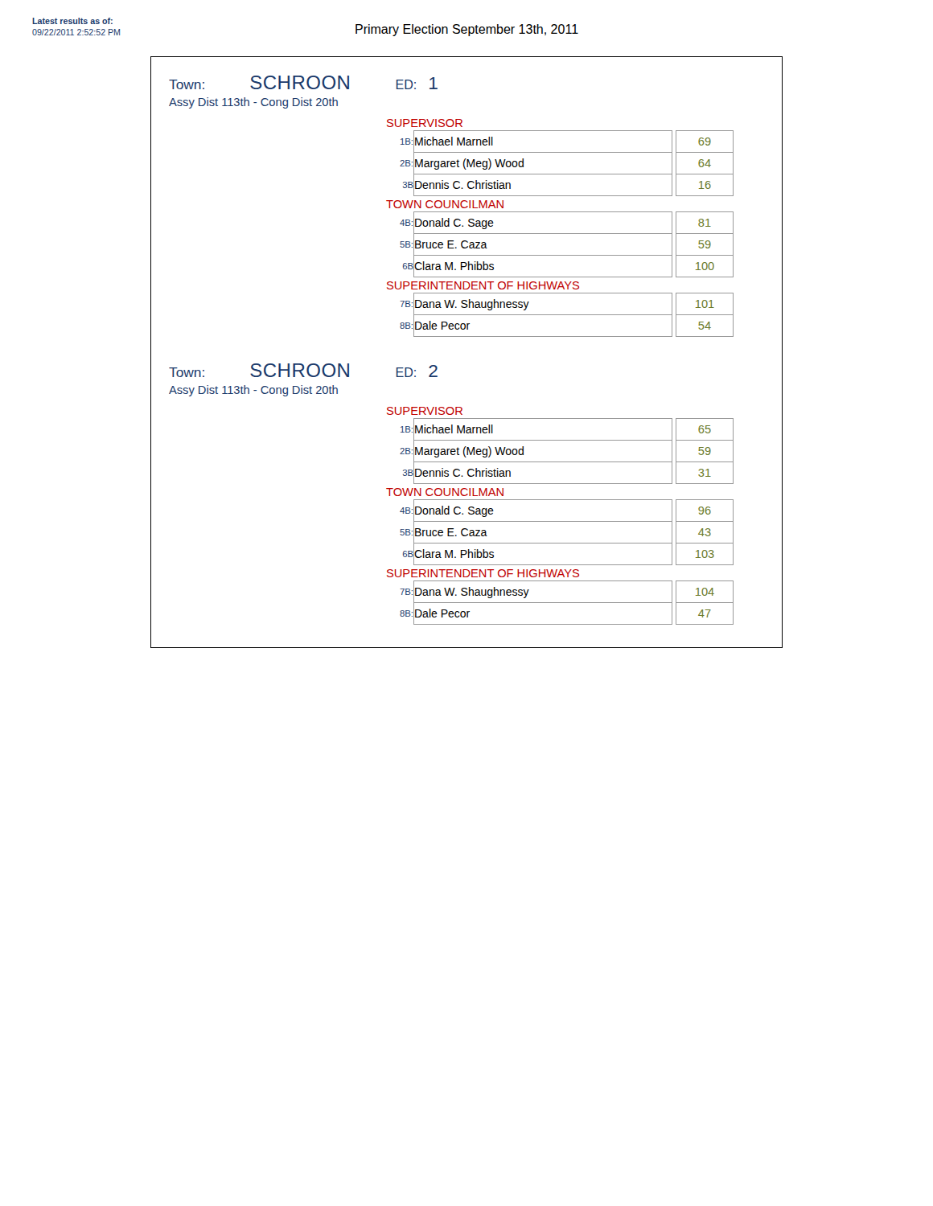Latest results as of:
09/22/2011 2:52:52 PM
Primary Election September 13th, 2011
Town: SCHROON ED: 1
Assy Dist 113th - Cong Dist 20th
SUPERVISOR
| 1B: | Michael Marnell | | 69 |
| 2B: | Margaret (Meg) Wood | | 64 |
| 3B | Dennis C. Christian | | 16 |
TOWN COUNCILMAN
| 4B: | Donald C. Sage | | 81 |
| 5B: | Bruce E. Caza | | 59 |
| 6B | Clara M. Phibbs | | 100 |
SUPERINTENDENT OF HIGHWAYS
| 7B: | Dana W. Shaughnessy | | 101 |
| 8B: | Dale Pecor | | 54 |
Town: SCHROON ED: 2
Assy Dist 113th - Cong Dist 20th
SUPERVISOR
| 1B: | Michael Marnell | | 65 |
| 2B: | Margaret (Meg) Wood | | 59 |
| 3B | Dennis C. Christian | | 31 |
TOWN COUNCILMAN
| 4B: | Donald C. Sage | | 96 |
| 5B: | Bruce E. Caza | | 43 |
| 6B | Clara M. Phibbs | | 103 |
SUPERINTENDENT OF HIGHWAYS
| 7B: | Dana W. Shaughnessy | | 104 |
| 8B: | Dale Pecor | | 47 |